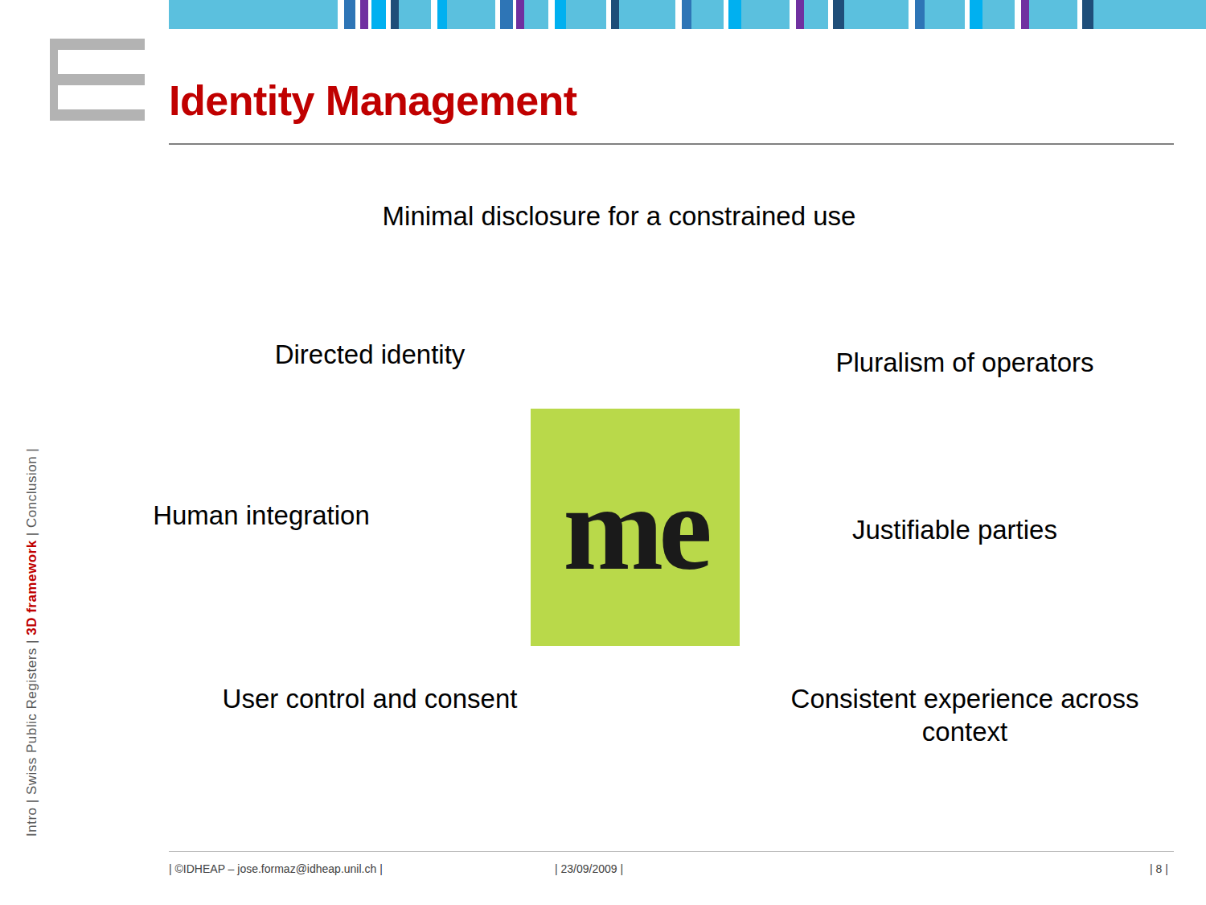Identity Management
Intro | Swiss Public Registers | 3D framework | Conclusion |
Minimal disclosure for a constrained use
Directed identity
Pluralism of operators
Human integration
Justifiable parties
User control and consent
Consistent experience across context
me
| ©IDHEAP – jose.formaz@idheap.unil.ch |
| 23/09/2009 |
| 8 |